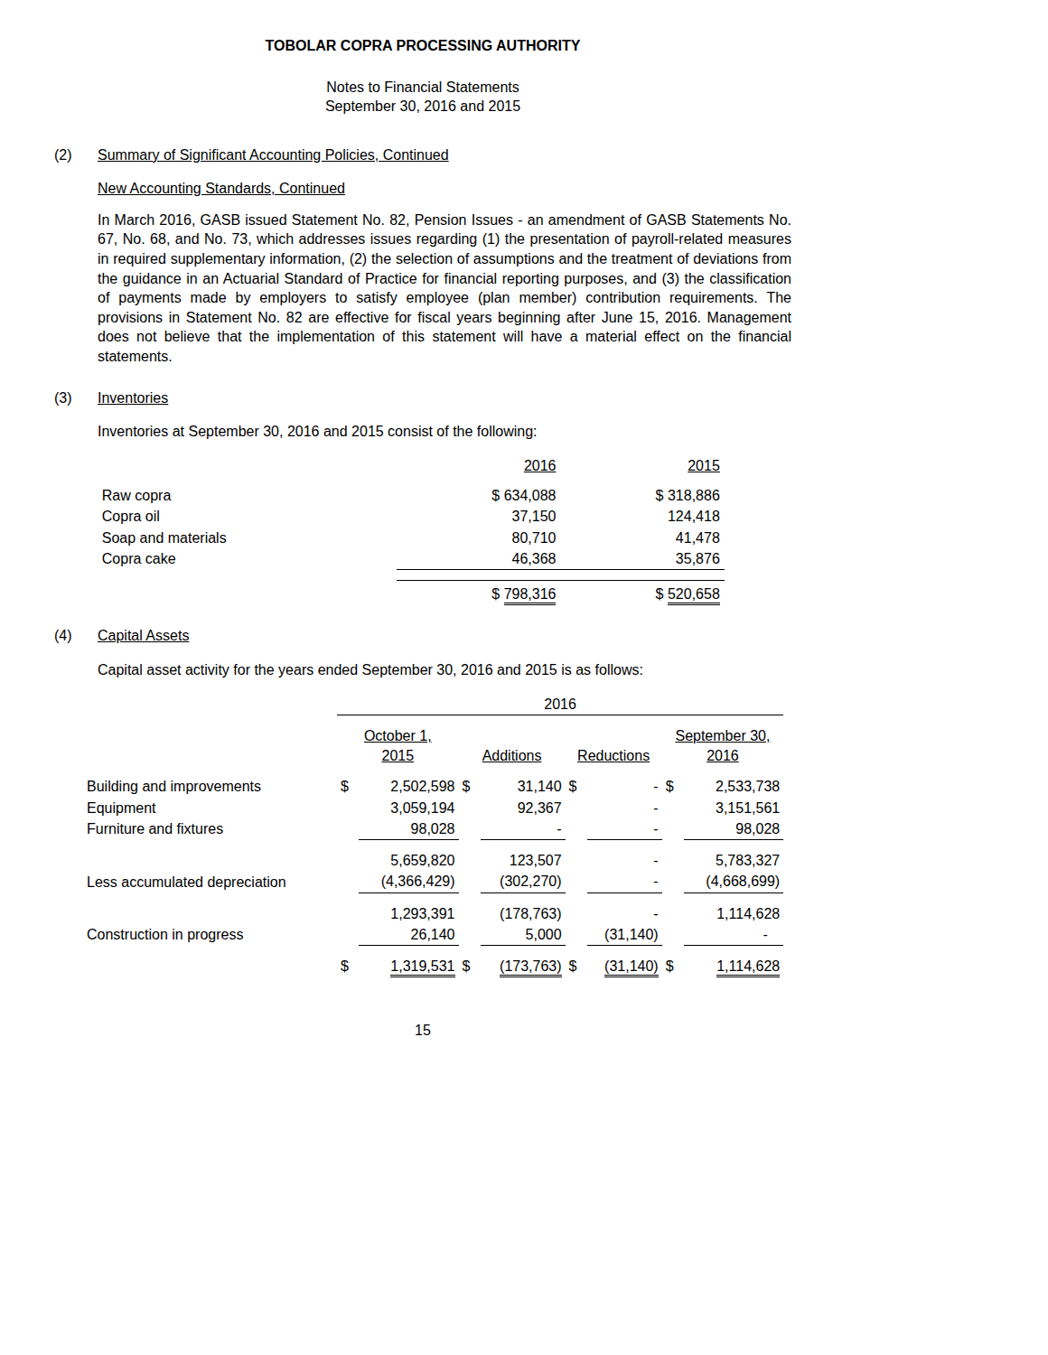TOBOLAR COPRA PROCESSING AUTHORITY
Notes to Financial Statements
September 30, 2016 and 2015
(2) Summary of Significant Accounting Policies, Continued
New Accounting Standards, Continued
In March 2016, GASB issued Statement No. 82, Pension Issues - an amendment of GASB Statements No. 67, No. 68, and No. 73, which addresses issues regarding (1) the presentation of payroll-related measures in required supplementary information, (2) the selection of assumptions and the treatment of deviations from the guidance in an Actuarial Standard of Practice for financial reporting purposes, and (3) the classification of payments made by employers to satisfy employee (plan member) contribution requirements. The provisions in Statement No. 82 are effective for fiscal years beginning after June 15, 2016. Management does not believe that the implementation of this statement will have a material effect on the financial statements.
(3) Inventories
Inventories at September 30, 2016 and 2015 consist of the following:
| | 2016 | 2015 |
| Raw copra | $ 634,088 | $ 318,886 |
| Copra oil | 37,150 | 124,418 |
| Soap and materials | 80,710 | 41,478 |
| Copra cake | 46,368 | 35,876 |
| | $ 798,316 | $ 520,658 |
(4) Capital Assets
Capital asset activity for the years ended September 30, 2016 and 2015 is as follows:
| | 2016 |
| | October 1, 2015 | Additions | Reductions | September 30, 2016 |
| Building and improvements | $ | 2,502,598 | $ | 31,140 | $ | - | $ | 2,533,738 |
| Equipment | | 3,059,194 | | 92,367 | | - | | 3,151,561 |
| Furniture and fixtures | | 98,028 | | - | | - | | 98,028 |
| | | 5,659,820 | | 123,507 | | - | | 5,783,327 |
| Less accumulated depreciation | | (4,366,429) | | (302,270) | | - | | (4,668,699) |
| | | 1,293,391 | | (178,763) | | - | | 1,114,628 |
| Construction in progress | | 26,140 | | 5,000 | | (31,140) | | - |
| | $ | 1,319,531 | $ | (173,763) | $ | (31,140) | $ | 1,114,628 |
15